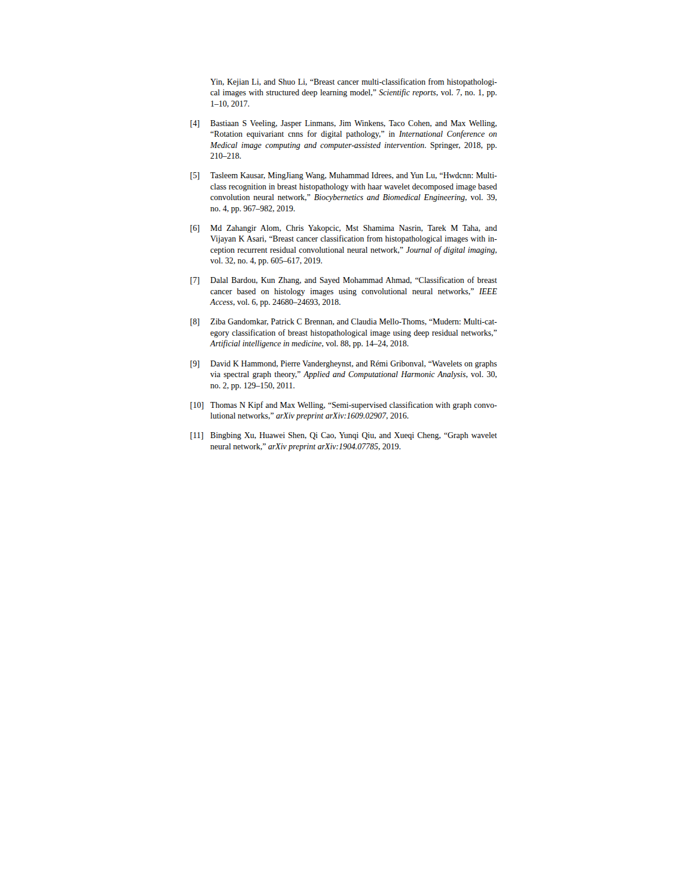Yin, Kejian Li, and Shuo Li, “Breast cancer multi-classification from histopathological images with structured deep learning model,” Scientific reports, vol. 7, no. 1, pp. 1–10, 2017.
[4] Bastiaan S Veeling, Jasper Linmans, Jim Winkens, Taco Cohen, and Max Welling, “Rotation equivariant cnns for digital pathology,” in International Conference on Medical image computing and computer-assisted intervention. Springer, 2018, pp. 210–218.
[5] Tasleem Kausar, MingJiang Wang, Muhammad Idrees, and Yun Lu, “Hwdcnn: Multi-class recognition in breast histopathology with haar wavelet decomposed image based convolution neural network,” Biocybernetics and Biomedical Engineering, vol. 39, no. 4, pp. 967–982, 2019.
[6] Md Zahangir Alom, Chris Yakopcic, Mst Shamima Nasrin, Tarek M Taha, and Vijayan K Asari, “Breast cancer classification from histopathological images with inception recurrent residual convolutional neural network,” Journal of digital imaging, vol. 32, no. 4, pp. 605–617, 2019.
[7] Dalal Bardou, Kun Zhang, and Sayed Mohammad Ahmad, “Classification of breast cancer based on histology images using convolutional neural networks,” IEEE Access, vol. 6, pp. 24680–24693, 2018.
[8] Ziba Gandomkar, Patrick C Brennan, and Claudia Mello-Thoms, “Mudern: Multi-category classification of breast histopathological image using deep residual networks,” Artificial intelligence in medicine, vol. 88, pp. 14–24, 2018.
[9] David K Hammond, Pierre Vandergheynst, and Rémi Gribonval, “Wavelets on graphs via spectral graph theory,” Applied and Computational Harmonic Analysis, vol. 30, no. 2, pp. 129–150, 2011.
[10] Thomas N Kipf and Max Welling, “Semi-supervised classification with graph convolutional networks,” arXiv preprint arXiv:1609.02907, 2016.
[11] Bingbing Xu, Huawei Shen, Qi Cao, Yunqi Qiu, and Xueqi Cheng, “Graph wavelet neural network,” arXiv preprint arXiv:1904.07785, 2019.